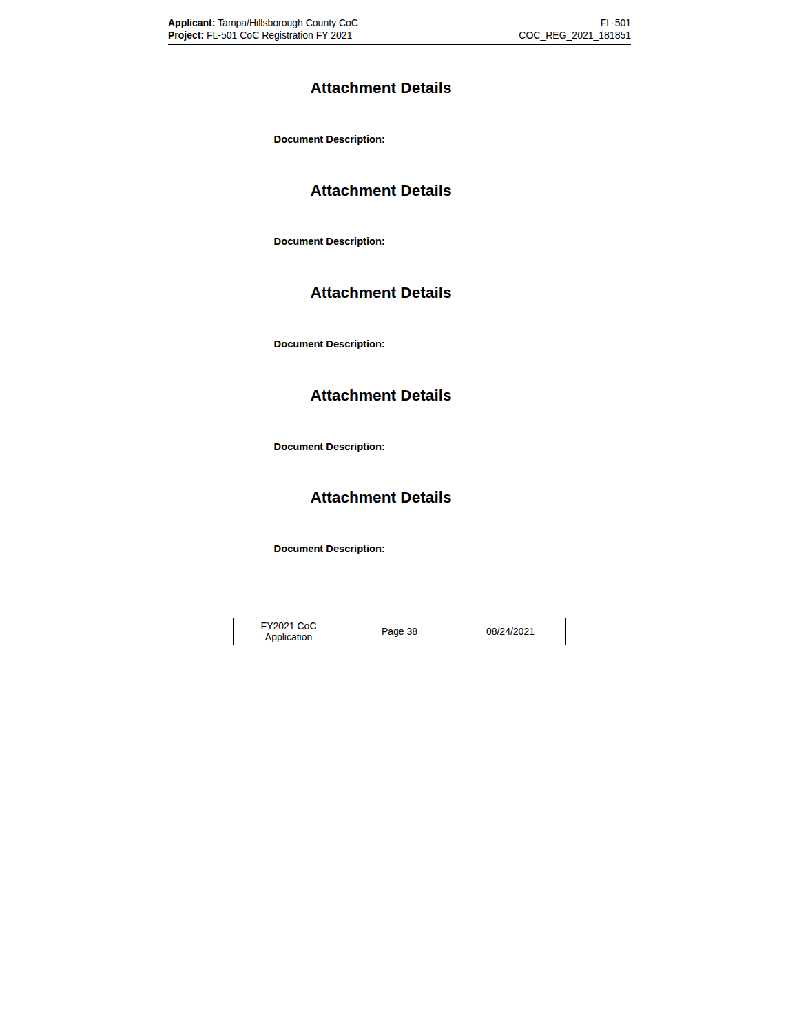| Applicant: Tampa/Hillsborough County CoC | FL-501 |
| Project: FL-501 CoC Registration FY 2021 | COC_REG_2021_181851 |
Attachment Details
Document Description:
Attachment Details
Document Description:
Attachment Details
Document Description:
Attachment Details
Document Description:
Attachment Details
Document Description:
| FY2021 CoC Application | Page 38 | 08/24/2021 |